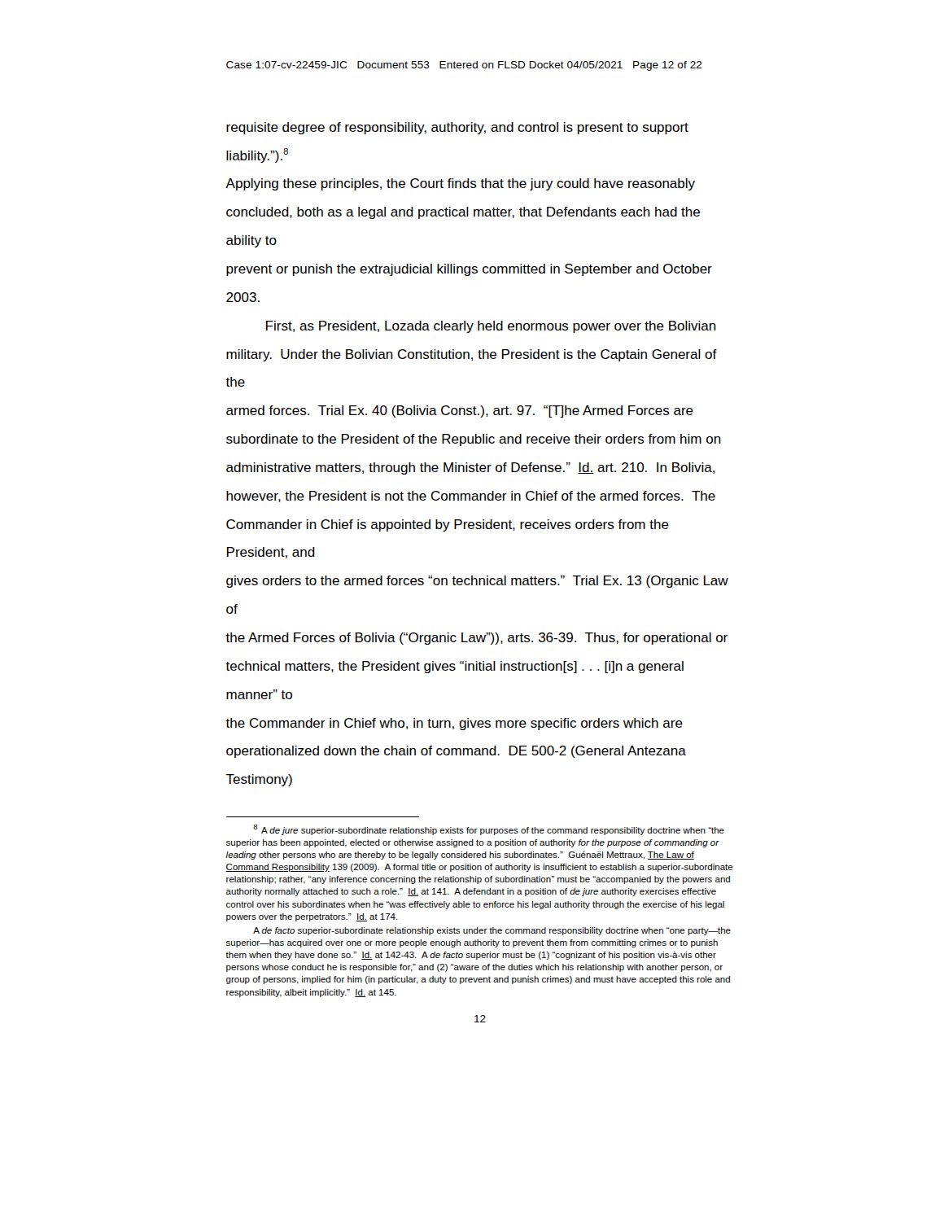Case 1:07-cv-22459-JIC Document 553 Entered on FLSD Docket 04/05/2021 Page 12 of 22
requisite degree of responsibility, authority, and control is present to support liability.”).8
Applying these principles, the Court finds that the jury could have reasonably
concluded, both as a legal and practical matter, that Defendants each had the ability to
prevent or punish the extrajudicial killings committed in September and October 2003.
First, as President, Lozada clearly held enormous power over the Bolivian
military. Under the Bolivian Constitution, the President is the Captain General of the
armed forces. Trial Ex. 40 (Bolivia Const.), art. 97. “[T]he Armed Forces are
subordinate to the President of the Republic and receive their orders from him on
administrative matters, through the Minister of Defense.” Id. art. 210. In Bolivia,
however, the President is not the Commander in Chief of the armed forces. The
Commander in Chief is appointed by President, receives orders from the President, and
gives orders to the armed forces “on technical matters.” Trial Ex. 13 (Organic Law of
the Armed Forces of Bolivia (“Organic Law”)), arts. 36-39. Thus, for operational or
technical matters, the President gives “initial instruction[s] . . . [i]n a general manner” to
the Commander in Chief who, in turn, gives more specific orders which are
operationalized down the chain of command. DE 500-2 (General Antezana Testimony)
8 A de jure superior-subordinate relationship exists for purposes of the command responsibility doctrine when “the superior has been appointed, elected or otherwise assigned to a position of authority for the purpose of commanding or leading other persons who are thereby to be legally considered his subordinates.” Guénaël Mettraux, The Law of Command Responsibility 139 (2009). A formal title or position of authority is insufficient to establish a superior-subordinate relationship; rather, “any inference concerning the relationship of subordination” must be “accompanied by the powers and authority normally attached to such a role.” Id. at 141. A defendant in a position of de jure authority exercises effective control over his subordinates when he “was effectively able to enforce his legal authority through the exercise of his legal powers over the perpetrators.” Id. at 174.
A de facto superior-subordinate relationship exists under the command responsibility doctrine when “one party—the superior—has acquired over one or more people enough authority to prevent them from committing crimes or to punish them when they have done so.” Id. at 142-43. A de facto superior must be (1) “cognizant of his position vis-à-vis other persons whose conduct he is responsible for,” and (2) “aware of the duties which his relationship with another person, or group of persons, implied for him (in particular, a duty to prevent and punish crimes) and must have accepted this role and responsibility, albeit implicitly.” Id. at 145.
12